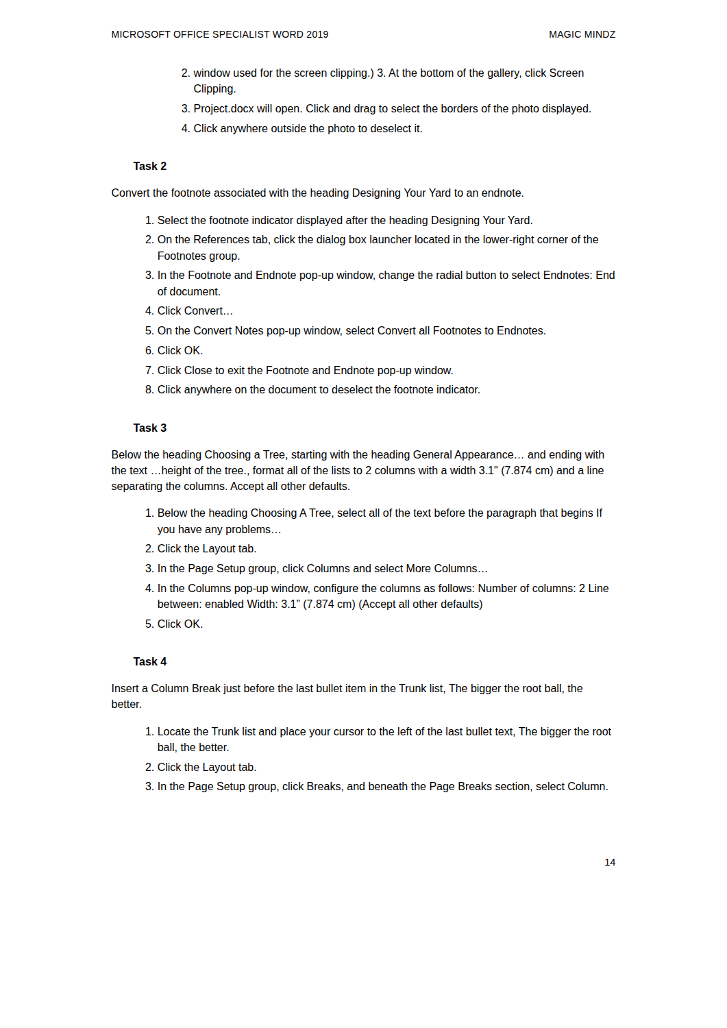MICROSOFT OFFICE SPECIALIST WORD 2019 MAGIC MINDZ
window used for the screen clipping.) 3. At the bottom of the gallery, click Screen Clipping.
Project.docx will open. Click and drag to select the borders of the photo displayed.
Click anywhere outside the photo to deselect it.
Task 2
Convert the footnote associated with the heading Designing Your Yard to an endnote.
Select the footnote indicator displayed after the heading Designing Your Yard.
On the References tab, click the dialog box launcher located in the lower-right corner of the Footnotes group.
In the Footnote and Endnote pop-up window, change the radial button to select Endnotes: End of document.
Click Convert…
On the Convert Notes pop-up window, select Convert all Footnotes to Endnotes.
Click OK.
Click Close to exit the Footnote and Endnote pop-up window.
Click anywhere on the document to deselect the footnote indicator.
Task 3
Below the heading Choosing a Tree, starting with the heading General Appearance… and ending with the text …height of the tree., format all of the lists to 2 columns with a width 3.1" (7.874 cm) and a line separating the columns. Accept all other defaults.
Below the heading Choosing A Tree, select all of the text before the paragraph that begins If you have any problems…
Click the Layout tab.
In the Page Setup group, click Columns and select More Columns…
In the Columns pop-up window, configure the columns as follows: Number of columns: 2 Line between: enabled Width: 3.1” (7.874 cm) (Accept all other defaults)
Click OK.
Task 4
Insert a Column Break just before the last bullet item in the Trunk list, The bigger the root ball, the better.
Locate the Trunk list and place your cursor to the left of the last bullet text, The bigger the root ball, the better.
Click the Layout tab.
In the Page Setup group, click Breaks, and beneath the Page Breaks section, select Column.
14